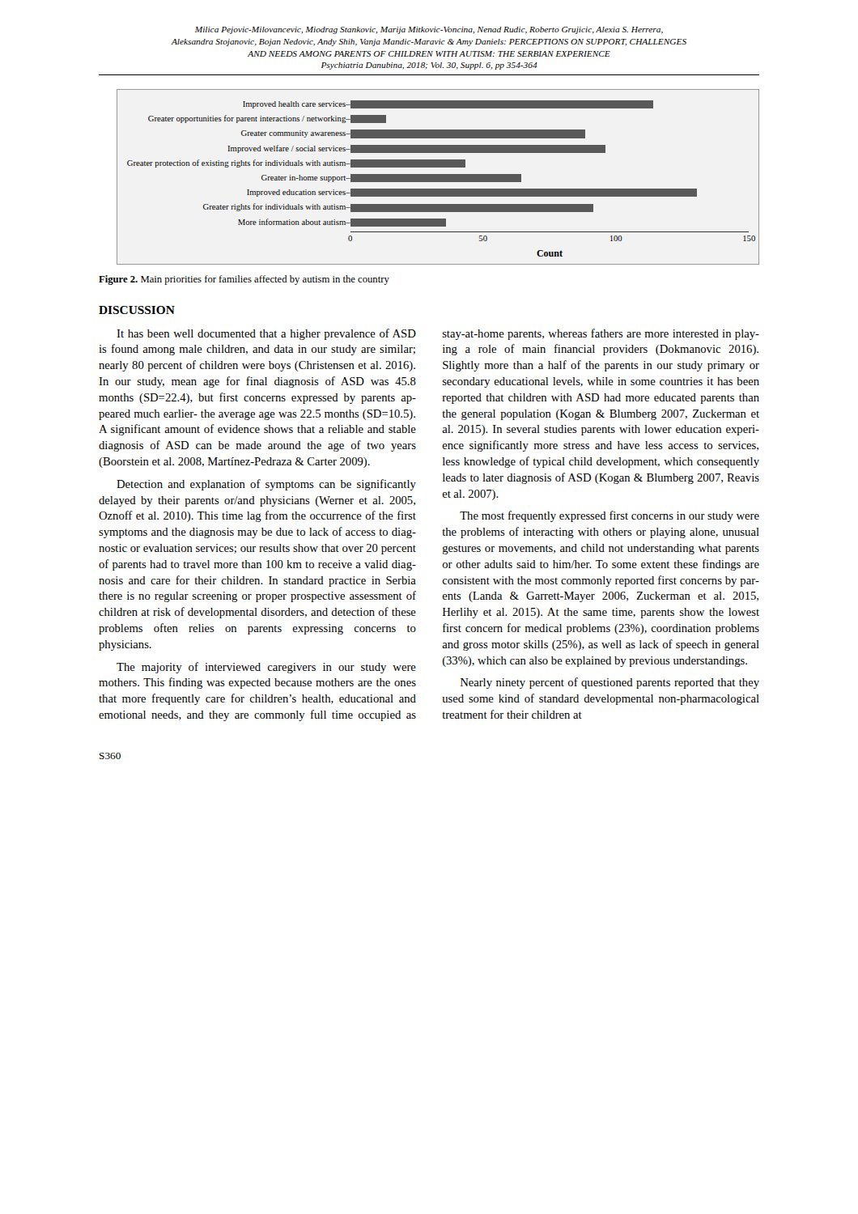Milica Pejovic-Milovancevic, Miodrag Stankovic, Marija Mitkovic-Voncina, Nenad Rudic, Roberto Grujicic, Alexia S. Herrera,
Aleksandra Stojanovic, Bojan Nedovic, Andy Shih, Vanja Mandic-Maravic & Amy Daniels: PERCEPTIONS ON SUPPORT, CHALLENGES
AND NEEDS AMONG PARENTS OF CHILDREN WITH AUTISM: THE SERBIAN EXPERIENCE
Psychiatria Danubina, 2018; Vol. 30, Suppl. 6, pp 354-364
| Improved health care services– | |
| Greater opportunities for parent interactions / networking– | |
| Greater community awareness– | |
| Improved welfare / social services– | |
| Greater protection of existing rights for individuals with autism– | |
| Greater in-home support– | |
| Improved education services– | |
| Greater rights for individuals with autism– | |
| More information about autism– | |
| | 0 50 100 150 Count |
Figure 2. Main priorities for families affected by autism in the country
DISCUSSION
It has been well documented that a higher prevalence of ASD is found among male children, and data in our study are similar; nearly 80 percent of children were boys (Christensen et al. 2016). In our study, mean age for final diagnosis of ASD was 45.8 months (SD=22.4), but first concerns expressed by parents appeared much earlier- the average age was 22.5 months (SD=10.5). A significant amount of evidence shows that a reliable and stable diagnosis of ASD can be made around the age of two years (Boorstein et al. 2008, Martínez-Pedraza & Carter 2009).
Detection and explanation of symptoms can be significantly delayed by their parents or/and physicians (Werner et al. 2005, Oznoff et al. 2010). This time lag from the occurrence of the first symptoms and the diagnosis may be due to lack of access to diagnostic or evaluation services; our results show that over 20 percent of parents had to travel more than 100 km to receive a valid diagnosis and care for their children. In standard practice in Serbia there is no regular screening or proper prospective assessment of children at risk of developmental disorders, and detection of these problems often relies on parents expressing concerns to physicians.
The majority of interviewed caregivers in our study were mothers. This finding was expected because mothers are the ones that more frequently care for children’s health, educational and emotional needs, and they are commonly full time occupied as stay-at-home parents, whereas fathers are more interested in playing a role of main financial providers (Dokmanovic 2016). Slightly more than a half of the parents in our study primary or secondary educational levels, while in some countries it has been reported that children with ASD had more educated parents than the general population (Kogan & Blumberg 2007, Zuckerman et al. 2015). In several studies parents with lower education experience significantly more stress and have less access to services, less knowledge of typical child development, which consequently leads to later diagnosis of ASD (Kogan & Blumberg 2007, Reavis et al. 2007).
The most frequently expressed first concerns in our study were the problems of interacting with others or playing alone, unusual gestures or movements, and child not understanding what parents or other adults said to him/her. To some extent these findings are consistent with the most commonly reported first concerns by parents (Landa & Garrett-Mayer 2006, Zuckerman et al. 2015, Herlihy et al. 2015). At the same time, parents show the lowest first concern for medical problems (23%), coordination problems and gross motor skills (25%), as well as lack of speech in general (33%), which can also be explained by previous understandings.
Nearly ninety percent of questioned parents reported that they used some kind of standard developmental non-pharmacological treatment for their children at
S360